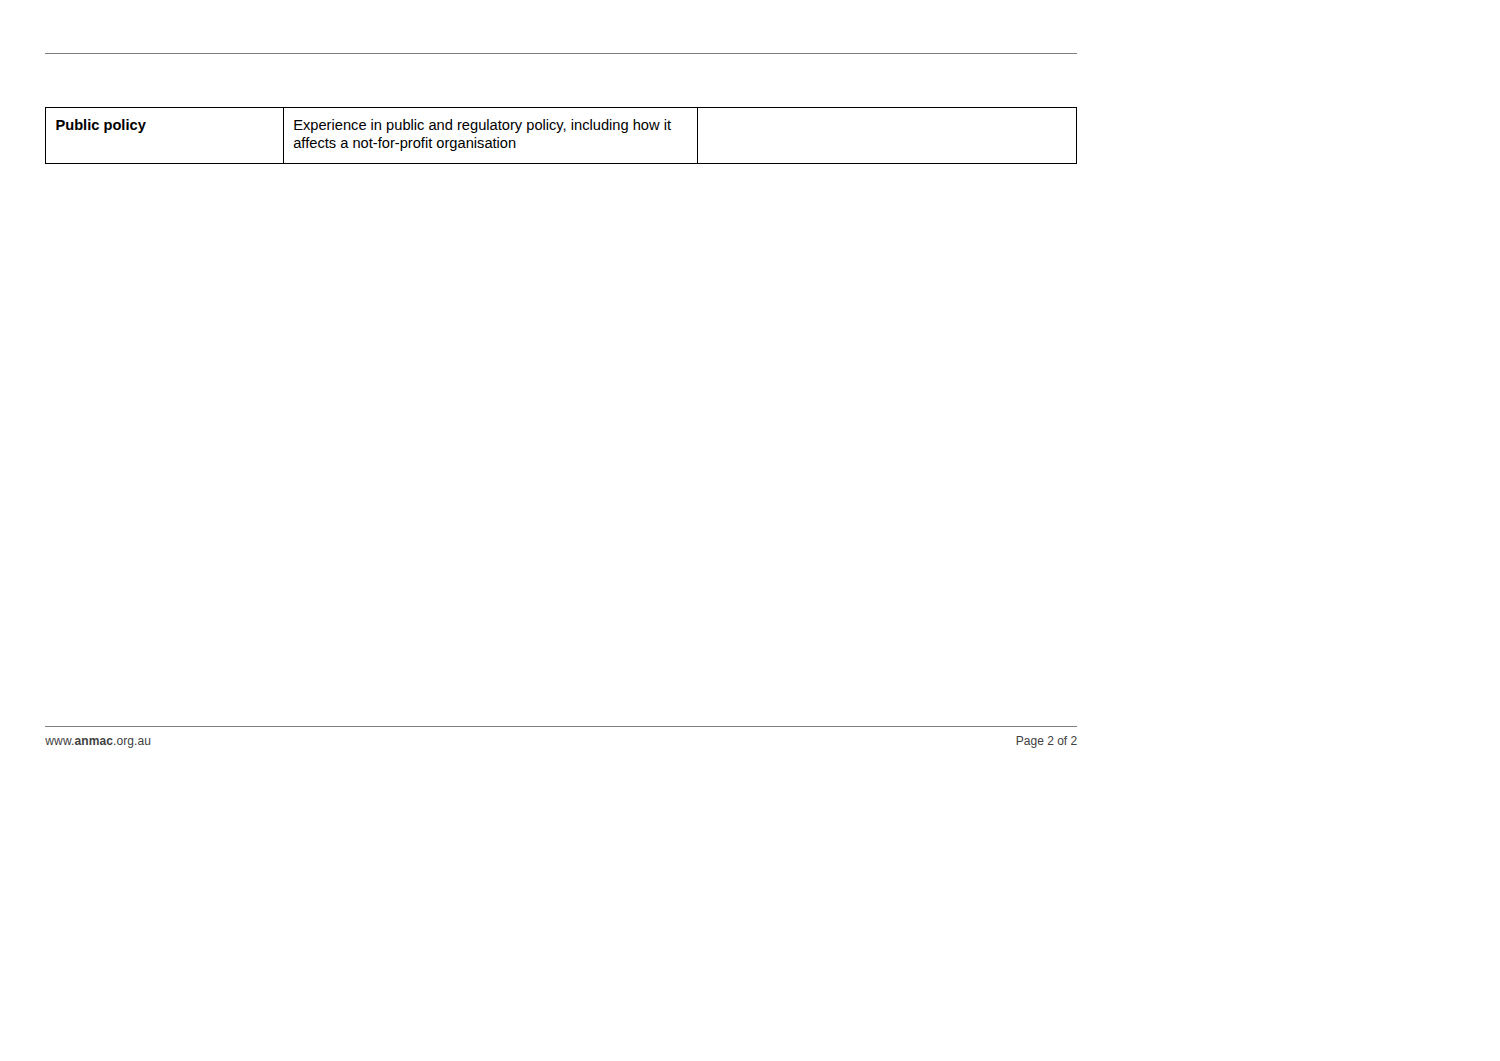| Public policy | Experience in public and regulatory policy, including how it affects a not-for-profit organisation | |
www.anmac.org.au
Page 2 of 2